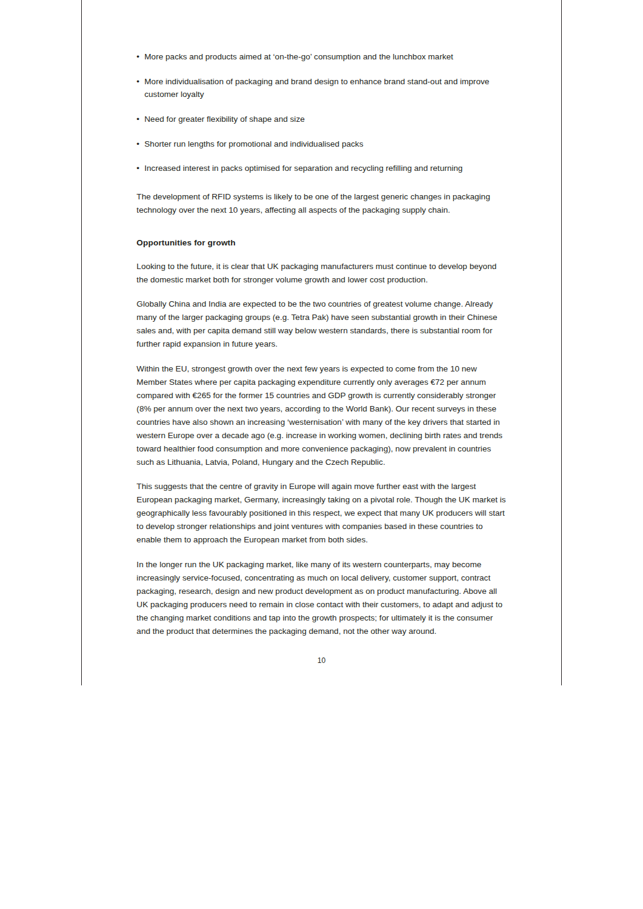More packs and products aimed at ‘on-the-go’ consumption and the lunchbox market
More individualisation of packaging and brand design to enhance brand stand-out and improve customer loyalty
Need for greater flexibility of shape and size
Shorter run lengths for promotional and individualised packs
Increased interest in packs optimised for separation and recycling refilling and returning
The development of RFID systems is likely to be one of the largest generic changes in packaging technology over the next 10 years, affecting all aspects of the packaging supply chain.
Opportunities for growth
Looking to the future, it is clear that UK packaging manufacturers must continue to develop beyond the domestic market both for stronger volume growth and lower cost production.
Globally China and India are expected to be the two countries of greatest volume change. Already many of the larger packaging groups (e.g. Tetra Pak) have seen substantial growth in their Chinese sales and, with per capita demand still way below western standards, there is substantial room for further rapid expansion in future years.
Within the EU, strongest growth over the next few years is expected to come from the 10 new Member States where per capita packaging expenditure currently only averages €72 per annum compared with €265 for the former 15 countries and GDP growth is currently considerably stronger (8% per annum over the next two years, according to the World Bank). Our recent surveys in these countries have also shown an increasing ‘westernisation’ with many of the key drivers that started in western Europe over a decade ago (e.g. increase in working women, declining birth rates and trends toward healthier food consumption and more convenience packaging), now prevalent in countries such as Lithuania, Latvia, Poland, Hungary and the Czech Republic.
This suggests that the centre of gravity in Europe will again move further east with the largest European packaging market, Germany, increasingly taking on a pivotal role. Though the UK market is geographically less favourably positioned in this respect, we expect that many UK producers will start to develop stronger relationships and joint ventures with companies based in these countries to enable them to approach the European market from both sides.
In the longer run the UK packaging market, like many of its western counterparts, may become increasingly service-focused, concentrating as much on local delivery, customer support, contract packaging, research, design and new product development as on product manufacturing. Above all UK packaging producers need to remain in close contact with their customers, to adapt and adjust to the changing market conditions and tap into the growth prospects; for ultimately it is the consumer and the product that determines the packaging demand, not the other way around.
10